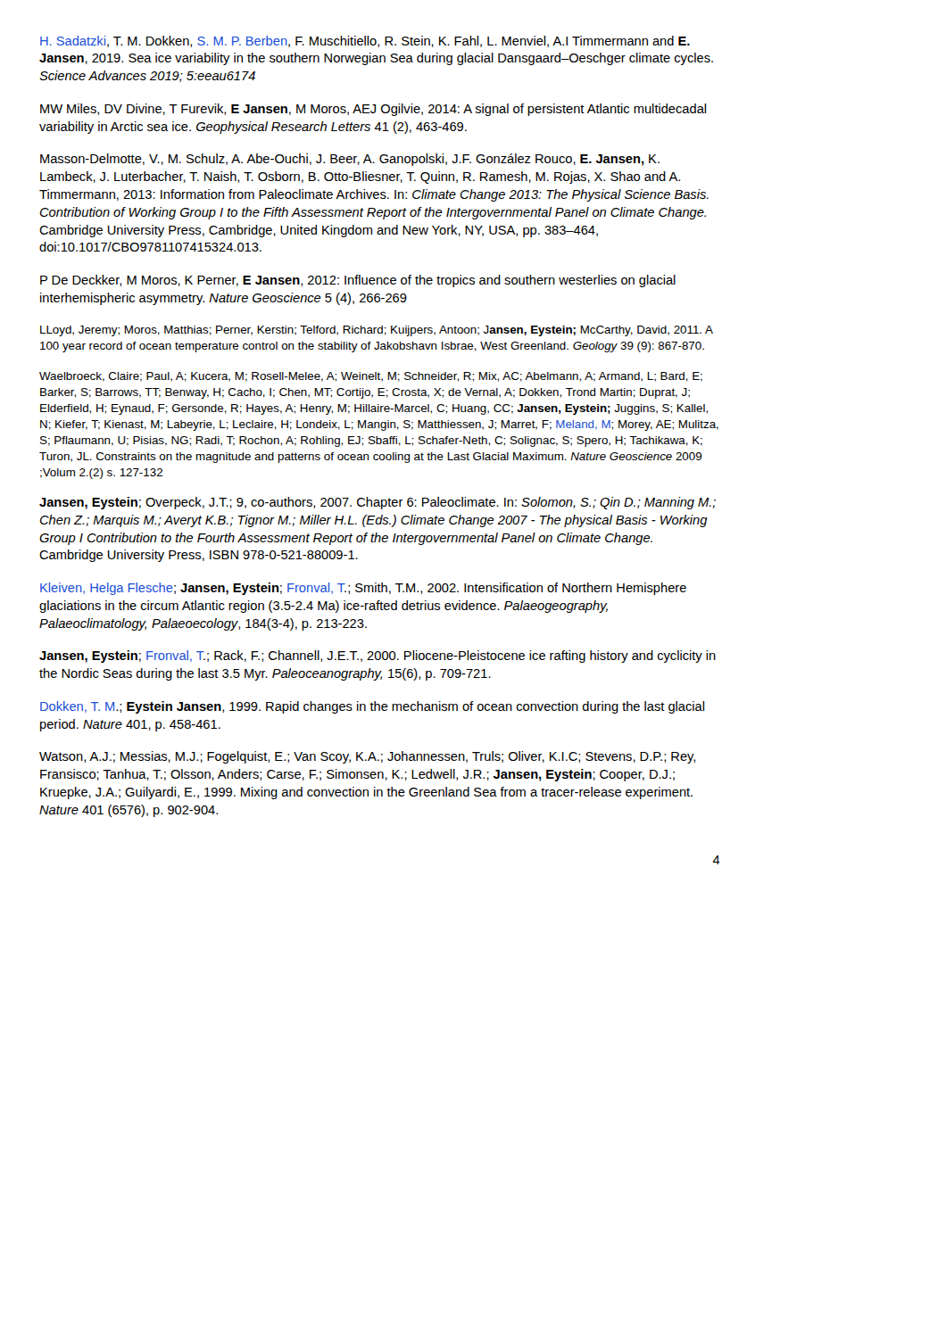H. Sadatzki, T. M. Dokken, S. M. P. Berben, F. Muschitiello, R. Stein, K. Fahl, L. Menviel, A.I Timmermann and E. Jansen, 2019. Sea ice variability in the southern Norwegian Sea during glacial Dansgaard–Oeschger climate cycles. Science Advances 2019; 5:eeau6174
MW Miles, DV Divine, T Furevik, E Jansen, M Moros, AEJ Ogilvie, 2014: A signal of persistent Atlantic multidecadal variability in Arctic sea ice. Geophysical Research Letters 41 (2), 463-469.
Masson-Delmotte, V., M. Schulz, A. Abe-Ouchi, J. Beer, A. Ganopolski, J.F. González Rouco, E. Jansen, K. Lambeck, J. Luterbacher, T. Naish, T. Osborn, B. Otto-Bliesner, T. Quinn, R. Ramesh, M. Rojas, X. Shao and A. Timmermann, 2013: Information from Paleoclimate Archives. In: Climate Change 2013: The Physical Science Basis. Contribution of Working Group I to the Fifth Assessment Report of the Intergovernmental Panel on Climate Change. Cambridge University Press, Cambridge, United Kingdom and New York, NY, USA, pp. 383–464, doi:10.1017/CBO9781107415324.013.
P De Deckker, M Moros, K Perner, E Jansen, 2012: Influence of the tropics and southern westerlies on glacial interhemispheric asymmetry. Nature Geoscience 5 (4), 266-269
LLoyd, Jeremy; Moros, Matthias; Perner, Kerstin; Telford, Richard; Kuijpers, Antoon; Jansen, Eystein; McCarthy, David, 2011. A 100 year record of ocean temperature control on the stability of Jakobshavn Isbrae, West Greenland. Geology 39 (9): 867-870.
Waelbroeck, Claire; Paul, A; Kucera, M; Rosell-Melee, A; Weinelt, M; Schneider, R; Mix, AC; Abelmann, A; Armand, L; Bard, E; Barker, S; Barrows, TT; Benway, H; Cacho, I; Chen, MT; Cortijo, E; Crosta, X; de Vernal, A; Dokken, Trond Martin; Duprat, J; Elderfield, H; Eynaud, F; Gersonde, R; Hayes, A; Henry, M; Hillaire-Marcel, C; Huang, CC; Jansen, Eystein; Juggins, S; Kallel, N; Kiefer, T; Kienast, M; Labeyrie, L; Leclaire, H; Londeix, L; Mangin, S; Matthiessen, J; Marret, F; Meland, M; Morey, AE; Mulitza, S; Pflaumann, U; Pisias, NG; Radi, T; Rochon, A; Rohling, EJ; Sbaffi, L; Schafer-Neth, C; Solignac, S; Spero, H; Tachikawa, K; Turon, JL. Constraints on the magnitude and patterns of ocean cooling at the Last Glacial Maximum. Nature Geoscience 2009 ;Volum 2.(2) s. 127-132
Jansen, Eystein; Overpeck, J.T.; 9, co-authors, 2007. Chapter 6: Paleoclimate. In: Solomon, S.; Qin D.; Manning M.; Chen Z.; Marquis M.; Averyt K.B.; Tignor M.; Miller H.L. (Eds.) Climate Change 2007 - The physical Basis - Working Group I Contribution to the Fourth Assessment Report of the Intergovernmental Panel on Climate Change. Cambridge University Press, ISBN 978-0-521-88009-1.
Kleiven, Helga Flesche; Jansen, Eystein; Fronval, T.; Smith, T.M., 2002. Intensification of Northern Hemisphere glaciations in the circum Atlantic region (3.5-2.4 Ma) ice-rafted detrius evidence. Palaeogeography, Palaeoclimatology, Palaeoecology, 184(3-4), p. 213-223.
Jansen, Eystein; Fronval, T.; Rack, F.; Channell, J.E.T., 2000. Pliocene-Pleistocene ice rafting history and cyclicity in the Nordic Seas during the last 3.5 Myr. Paleoceanography, 15(6), p. 709-721.
Dokken, T. M.; Eystein Jansen, 1999. Rapid changes in the mechanism of ocean convection during the last glacial period. Nature 401, p. 458-461.
Watson, A.J.; Messias, M.J.; Fogelquist, E.; Van Scoy, K.A.; Johannessen, Truls; Oliver, K.I.C; Stevens, D.P.; Rey, Fransisco; Tanhua, T.; Olsson, Anders; Carse, F.; Simonsen, K.; Ledwell, J.R.; Jansen, Eystein; Cooper, D.J.; Kruepke, J.A.; Guilyardi, E., 1999. Mixing and convection in the Greenland Sea from a tracer-release experiment. Nature 401 (6576), p. 902-904.
4